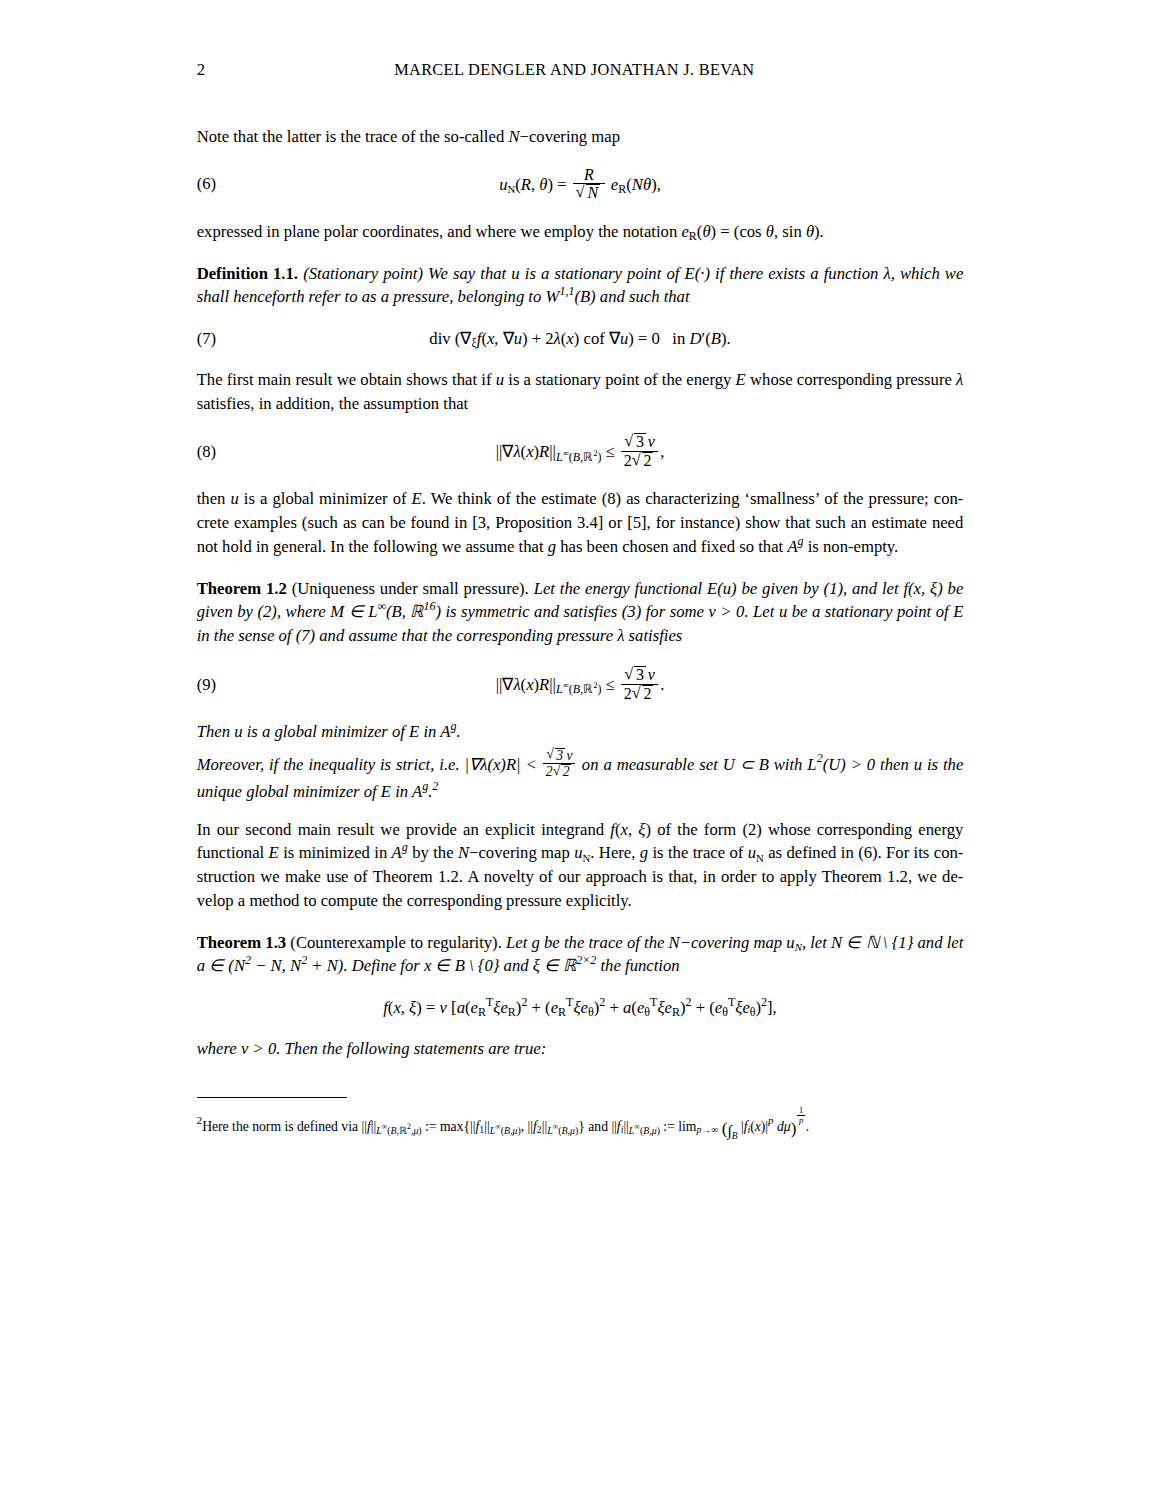2 MARCEL DENGLER AND JONATHAN J. BEVAN
Note that the latter is the trace of the so-called N−covering map
(6) uN(R, θ) = RN eR(Nθ),
expressed in plane polar coordinates, and where we employ the notation eR(θ) = (cos θ, sin θ).
Definition 1.1. (Stationary point) We say that u is a stationary point of E(·) if there exists a function λ, which we shall henceforth refer to as a pressure, belonging to W1,1(B) and such that
(7) div (∇ξf(x, ∇u) + 2λ(x) cof ∇u) = 0 in D′(B).
The first main result we obtain shows that if u is a stationary point of the energy E whose corresponding pressure λ satisfies, in addition, the assumption that
(8) ||∇λ(x)R||L∞(B,ℝ2) ≤ 3 ν 22,
then u is a global minimizer of E. We think of the estimate (8) as characterizing ‘smallness’ of the pressure; concrete examples (such as can be found in [3, Proposition 3.4] or [5], for instance) show that such an estimate need not hold in general. In the following we assume that g has been chosen and fixed so that Ag is non-empty.
Theorem 1.2 (Uniqueness under small pressure). Let the energy functional E(u) be given by (1), and let f(x, ξ) be given by (2), where M ∈ L∞(B, ℝ16) is symmetric and satisfies (3) for some ν > 0. Let u be a stationary point of E in the sense of (7) and assume that the corresponding pressure λ satisfies
(9) ||∇λ(x)R||L∞(B,ℝ2) ≤ 3 ν 22.
Then u is a global minimizer of E in Ag.
Moreover, if the inequality is strict, i.e. |∇λ(x)R| < 3 ν 22 on a measurable set U ⊂ B with L2(U) > 0 then u is the unique global minimizer of E in Ag.2
In our second main result we provide an explicit integrand f(x, ξ) of the form (2) whose corresponding energy functional E is minimized in Ag by the N−covering map uN. Here, g is the trace of uN as defined in (6). For its construction we make use of Theorem 1.2. A novelty of our approach is that, in order to apply Theorem 1.2, we develop a method to compute the corresponding pressure explicitly.
Theorem 1.3 (Counterexample to regularity). Let g be the trace of the N−covering map uN, let N ∈ ℕ \ {1} and let a ∈ (N2 − N, N2 + N). Define for x ∈ B \ {0} and ξ ∈ ℝ2×2 the function
f(x, ξ) = ν [a(eRTξeR)2 + (eRTξeθ)2 + a(eθTξeR)2 + (eθTξeθ)2],
where ν > 0. Then the following statements are true:
2Here the norm is defined via ||f||L∞(B,ℝ2,μ) := max{||f1||L∞(B,μ), ||f2||L∞(B,μ)} and ||fi||L∞(B,μ) := limp→∞ (∫B |fi(x)|p dμ)1 p.